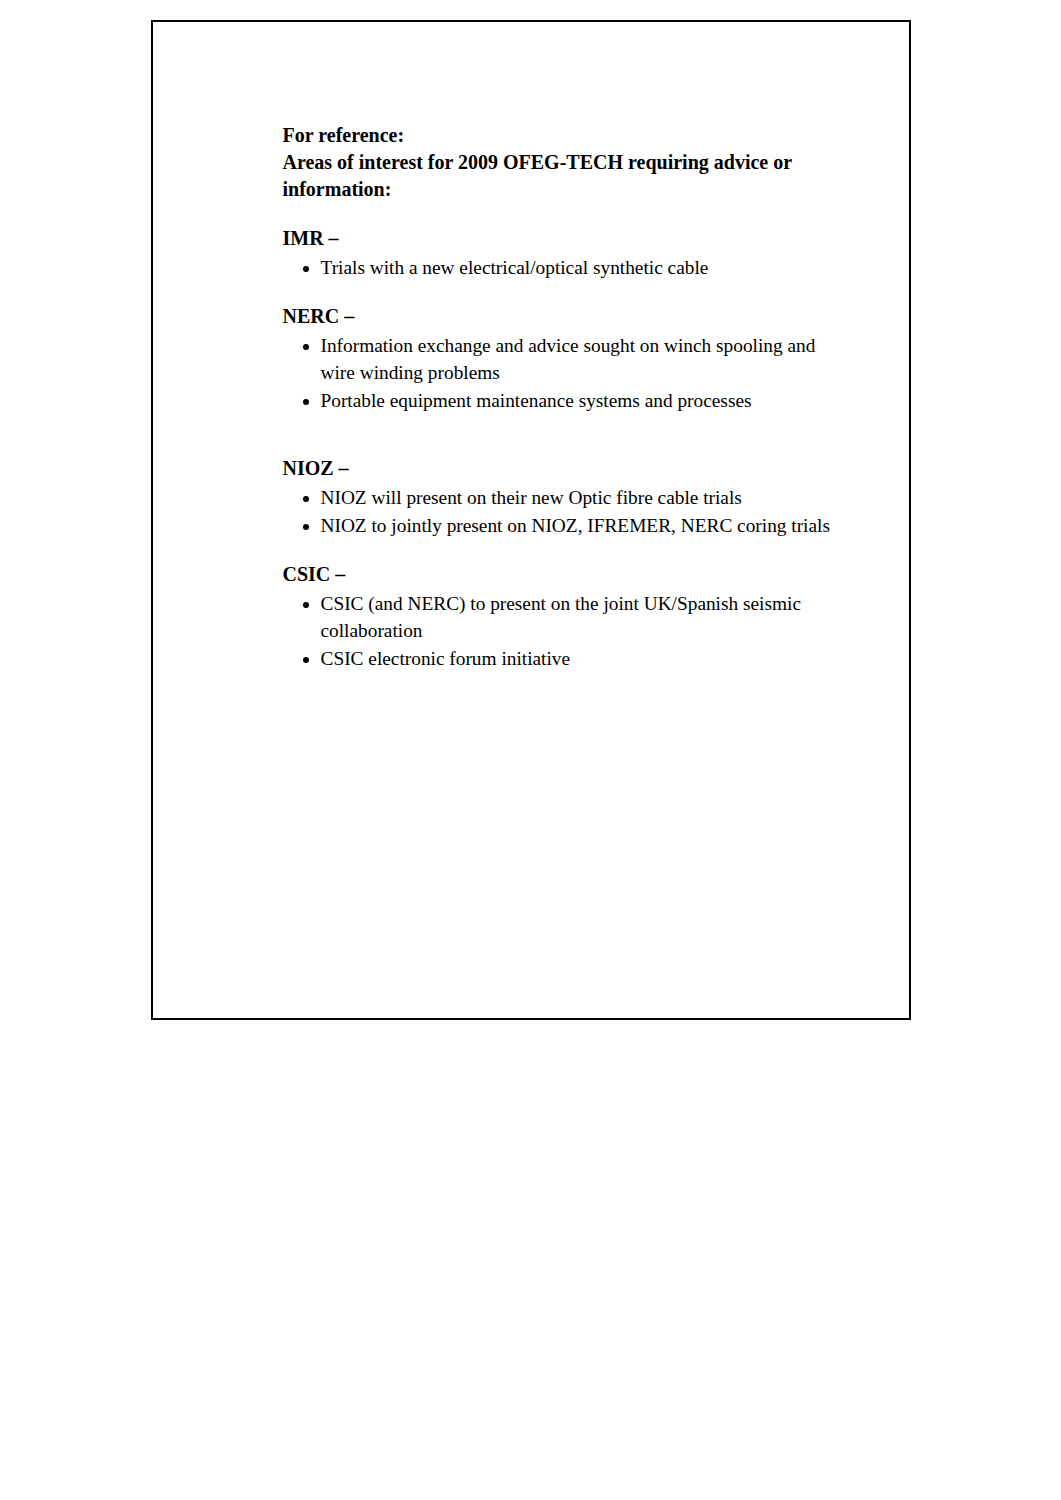For reference:
Areas of interest for 2009 OFEG-TECH requiring advice or information:
IMR –
Trials with a new electrical/optical synthetic cable
NERC –
Information exchange and advice sought on winch spooling and wire winding problems
Portable equipment maintenance systems and processes
NIOZ –
NIOZ will present on their new Optic fibre cable trials
NIOZ to jointly present on NIOZ, IFREMER, NERC coring trials
CSIC –
CSIC (and NERC) to present on the joint UK/Spanish seismic collaboration
CSIC electronic forum initiative